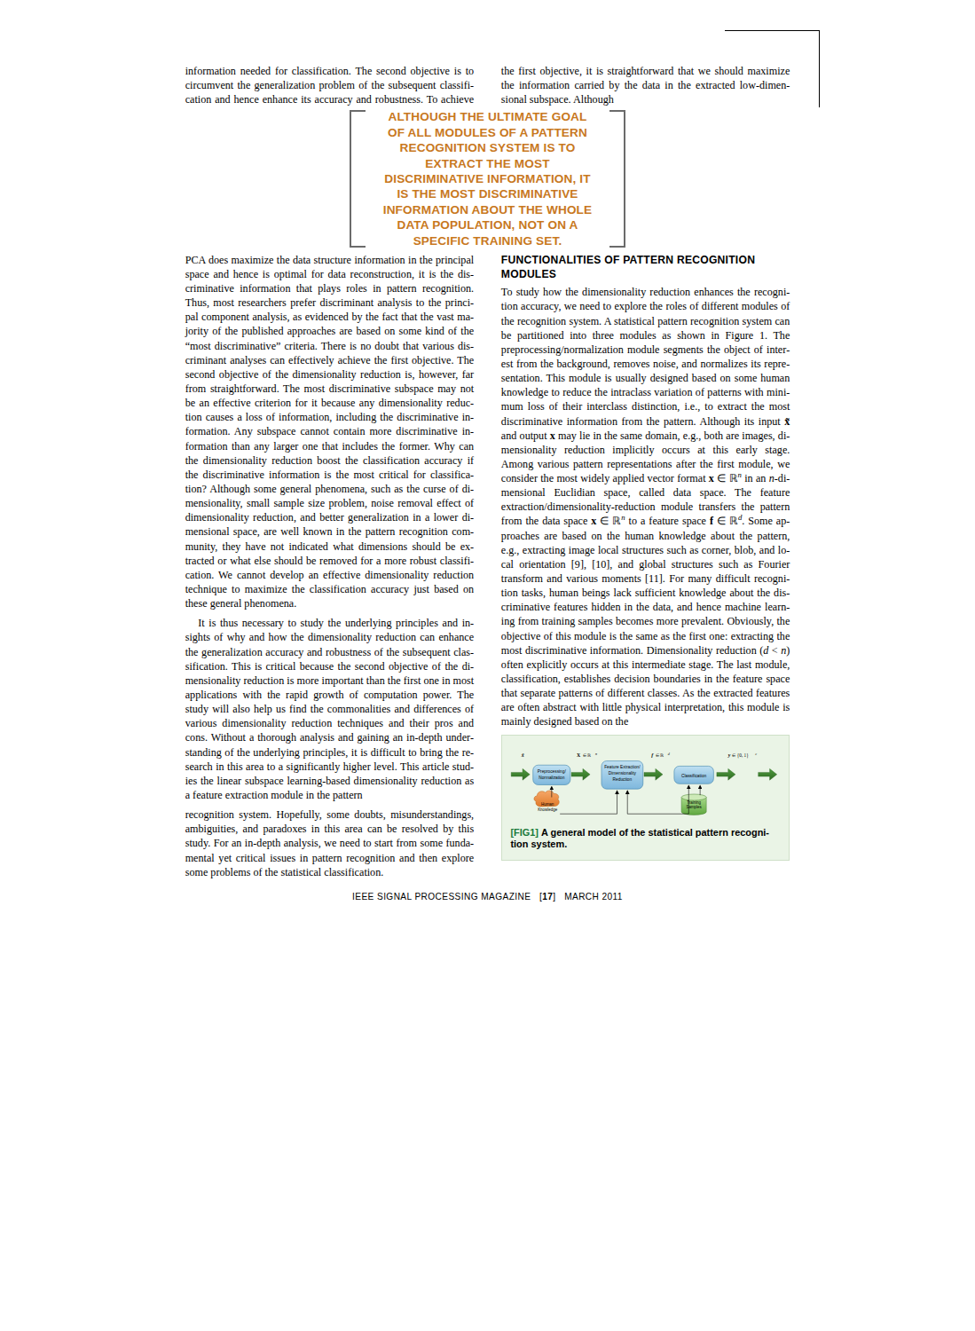information needed for classification. The second objective is to circumvent the generalization problem of the subsequent classification and hence enhance its accuracy and robustness. To achieve the first objective, it is straightforward that we should maximize the information carried by the data in the extracted low-dimensional subspace. Although
ALTHOUGH THE ULTIMATE GOAL OF ALL MODULES OF A PATTERN RECOGNITION SYSTEM IS TO EXTRACT THE MOST DISCRIMINATIVE INFORMATION, IT IS THE MOST DISCRIMINATIVE INFORMATION ABOUT THE WHOLE DATA POPULATION, NOT ON A SPECIFIC TRAINING SET.
PCA does maximize the data structure information in the principal space and hence is optimal for data reconstruction, it is the discriminative information that plays roles in pattern recognition. Thus, most researchers prefer discriminant analysis to the principal component analysis, as evidenced by the fact that the vast majority of the published approaches are based on some kind of the “most discriminative” criteria. There is no doubt that various discriminant analyses can effectively achieve the first objective. The second objective of the dimensionality reduction is, however, far from straightforward. The most discriminative subspace may not be an effective criterion for it because any dimensionality reduction causes a loss of information, including the discriminative information. Any subspace cannot contain more discriminative information than any larger one that includes the former. Why can the dimensionality reduction boost the classification accuracy if the discriminative information is the most critical for classification? Although some general phenomena, such as the curse of dimensionality, small sample size problem, noise removal effect of dimensionality reduction, and better generalization in a lower dimensional space, are well known in the pattern recognition community, they have not indicated what dimensions should be extracted or what else should be removed for a more robust classification. We cannot develop an effective dimensionality reduction technique to maximize the classification accuracy just based on these general phenomena.
It is thus necessary to study the underlying principles and insights of why and how the dimensionality reduction can enhance the generalization accuracy and robustness of the subsequent classification. This is critical because the second objective of the dimensionality reduction is more important than the first one in most applications with the rapid growth of computation power. The study will also help us find the commonalities and differences of various dimensionality reduction techniques and their pros and cons. Without a thorough analysis and gaining an in-depth understanding of the underlying principles, it is difficult to bring the research in this area to a significantly higher level. This article studies the linear subspace learning-based dimensionality reduction as a feature extraction module in the pattern
recognition system. Hopefully, some doubts, misunderstandings, ambiguities, and paradoxes in this area can be resolved by this study. For an in-depth analysis, we need to start from some fundamental yet critical issues in pattern recognition and then explore some problems of the statistical classification.
Functionalities of Pattern Recognition Modules
To study how the dimensionality reduction enhances the recognition accuracy, we need to explore the roles of different modules of the recognition system. A statistical pattern recognition system can be partitioned into three modules as shown in Figure 1. The preprocessing/normalization module segments the object of interest from the background, removes noise, and normalizes its representation. This module is usually designed based on some human knowledge to reduce the intraclass variation of patterns with minimum loss of their interclass distinction, i.e., to extract the most discriminative information from the pattern. Although its input x̃ and output x may lie in the same domain, e.g., both are images, dimensionality reduction implicitly occurs at this early stage. Among various pattern representations after the first module, we consider the most widely applied vector format x ∈ ℝn in an n-dimensional Euclidian space, called data space. The feature extraction/dimensionality-reduction module transfers the pattern from the data space x ∈ ℝn to a feature space f ∈ ℝd. Some approaches are based on the human knowledge about the pattern, e.g., extracting image local structures such as corner, blob, and local orientation [9], [10], and global structures such as Fourier transform and various moments [11]. For many difficult recognition tasks, human beings lack sufficient knowledge about the discriminative features hidden in the data, and hence machine learning from training samples becomes more prevalent. Obviously, the objective of this module is the same as the first one: extracting the most discriminative information. Dimensionality reduction (d < n) often explicitly occurs at this intermediate stage. The last module, classification, establishes decision boundaries in the feature space that separate patterns of different classes. As the extracted features are often abstract with little physical interpretation, this module is mainly designed based on the
Preprocessing/ Normalization Feature Extraction/ Dimensionality Reduction Classification x̃ X ∈ ℝ n f ∈ ℝ d y ∈ {0, 1} c Human Knowledge Training Samples
[FIG1] A general model of the statistical pattern recognition system.
IEEE SIGNAL PROCESSING MAGAZINE [17] MARCH 2011